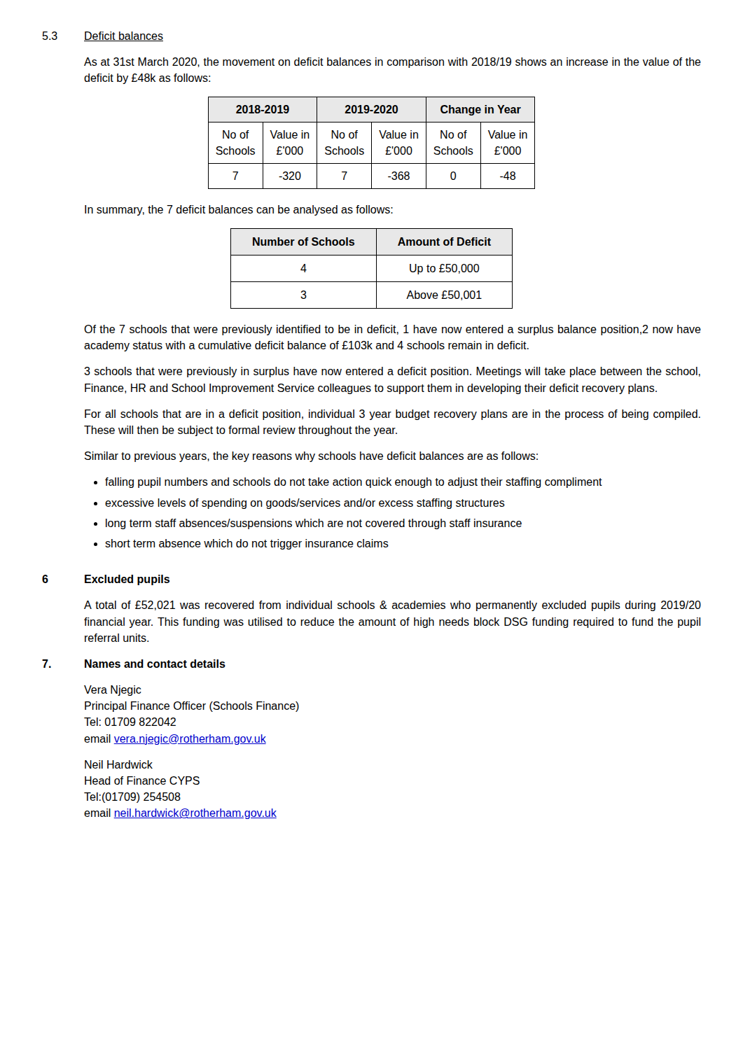5.3
Deficit balances
As at 31st March 2020, the movement on deficit balances in comparison with 2018/19 shows an increase in the value of the deficit by £48k as follows:
| 2018-2019 | 2019-2020 | Change in Year |
| --- | --- | --- |
| No of Schools | Value in £'000 | No of Schools | Value in £'000 | No of Schools | Value in £'000 |
| 7 | -320 | 7 | -368 | 0 | -48 |
In summary, the 7 deficit balances can be analysed as follows:
| Number of Schools | Amount of Deficit |
| --- | --- |
| 4 | Up to £50,000 |
| 3 | Above £50,001 |
Of the 7 schools that were previously identified to be in deficit, 1 have now entered a surplus balance position,2 now have academy status with a cumulative deficit balance of £103k and 4 schools remain in deficit.
3 schools that were previously in surplus have now entered a deficit position. Meetings will take place between the school, Finance, HR and School Improvement Service colleagues to support them in developing their deficit recovery plans.
For all schools that are in a deficit position, individual 3 year budget recovery plans are in the process of being compiled. These will then be subject to formal review throughout the year.
Similar to previous years, the key reasons why schools have deficit balances are as follows:
falling pupil numbers and schools do not take action quick enough to adjust their staffing compliment
excessive levels of spending on goods/services and/or excess staffing structures
long term staff absences/suspensions which are not covered through staff insurance
short term absence which do not trigger insurance claims
6
Excluded pupils
A total of £52,021 was recovered from individual schools & academies who permanently excluded pupils during 2019/20 financial year. This funding was utilised to reduce the amount of high needs block DSG funding required to fund the pupil referral units.
7.
Names and contact details
Vera Njegic
Principal Finance Officer (Schools Finance)
Tel: 01709 822042
email vera.njegic@rotherham.gov.uk
Neil Hardwick
Head of Finance CYPS
Tel:(01709) 254508
email neil.hardwick@rotherham.gov.uk